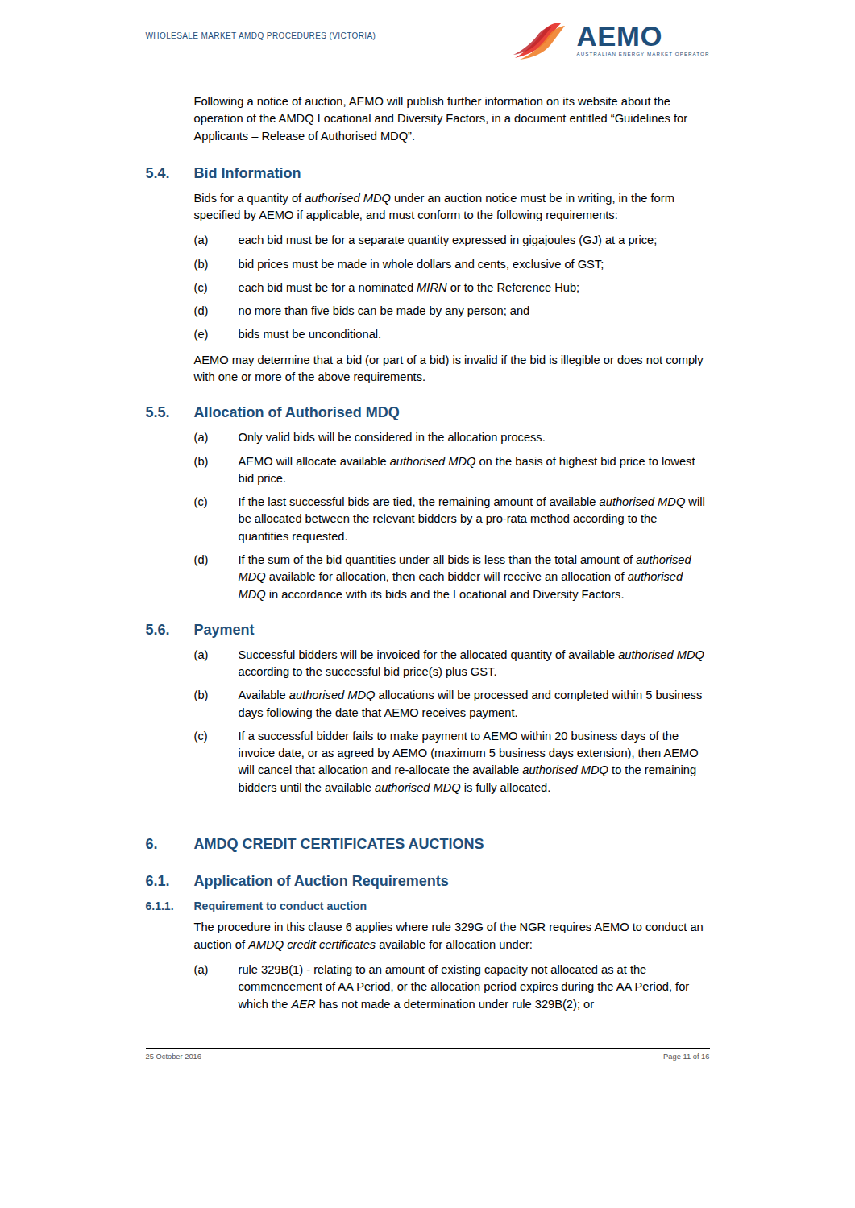Wholesale Market AMDQ Procedures (Victoria)
AEMO
Australian Energy Market Operator
Following a notice of auction, AEMO will publish further information on its website about the operation of the AMDQ Locational and Diversity Factors, in a document entitled “Guidelines for Applicants – Release of Authorised MDQ”.
5.4. Bid Information
Bids for a quantity of authorised MDQ under an auction notice must be in writing, in the form specified by AEMO if applicable, and must conform to the following requirements:
(a) each bid must be for a separate quantity expressed in gigajoules (GJ) at a price;
(b) bid prices must be made in whole dollars and cents, exclusive of GST;
(c) each bid must be for a nominated MIRN or to the Reference Hub;
(d) no more than five bids can be made by any person; and
(e) bids must be unconditional.
AEMO may determine that a bid (or part of a bid) is invalid if the bid is illegible or does not comply with one or more of the above requirements.
5.5. Allocation of Authorised MDQ
(a) Only valid bids will be considered in the allocation process.
(b) AEMO will allocate available authorised MDQ on the basis of highest bid price to lowest bid price.
(c) If the last successful bids are tied, the remaining amount of available authorised MDQ will be allocated between the relevant bidders by a pro-rata method according to the quantities requested.
(d) If the sum of the bid quantities under all bids is less than the total amount of authorised MDQ available for allocation, then each bidder will receive an allocation of authorised MDQ in accordance with its bids and the Locational and Diversity Factors.
5.6. Payment
(a) Successful bidders will be invoiced for the allocated quantity of available authorised MDQ according to the successful bid price(s) plus GST.
(b) Available authorised MDQ allocations will be processed and completed within 5 business days following the date that AEMO receives payment.
(c) If a successful bidder fails to make payment to AEMO within 20 business days of the invoice date, or as agreed by AEMO (maximum 5 business days extension), then AEMO will cancel that allocation and re-allocate the available authorised MDQ to the remaining bidders until the available authorised MDQ is fully allocated.
6. AMDQ Credit Certificates Auctions
6.1. Application of Auction Requirements
6.1.1. Requirement to conduct auction
The procedure in this clause 6 applies where rule 329G of the NGR requires AEMO to conduct an auction of AMDQ credit certificates available for allocation under:
(a) rule 329B(1) - relating to an amount of existing capacity not allocated as at the commencement of AA Period, or the allocation period expires during the AA Period, for which the AER has not made a determination under rule 329B(2); or
25 October 2016 Page 11 of 16